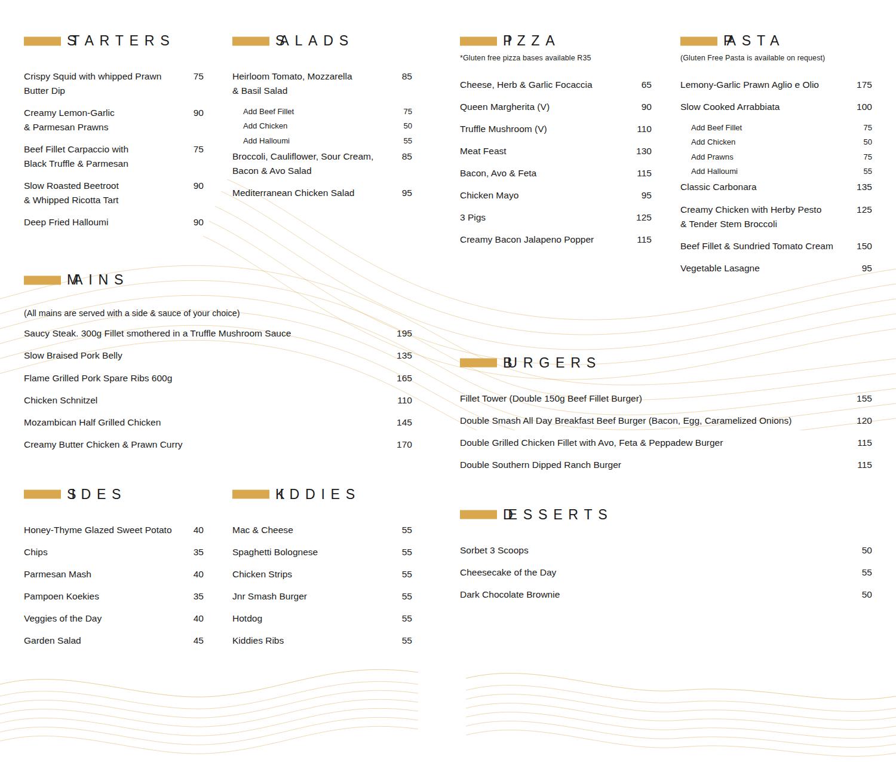STARTERS
Crispy Squid with whipped Prawn
Butter Dip 75
Creamy Lemon-Garlic
& Parmesan Prawns 90
Beef Fillet Carpaccio with
Black Truffle & Parmesan 75
Slow Roasted Beetroot
& Whipped Ricotta Tart 90
Deep Fried Halloumi 90
SALADS
Heirloom Tomato, Mozzarella
& Basil Salad 85
Add Beef Fillet 75
Add Chicken 50
Add Halloumi 55
Broccoli, Cauliflower, Sour Cream,
Bacon & Avo Salad 85
Mediterranean Chicken Salad 95
MAINS
(All mains are served with a side & sauce of your choice)
Saucy Steak. 300g Fillet smothered in a Truffle Mushroom Sauce 195
Slow Braised Pork Belly 135
Flame Grilled Pork Spare Ribs 600g 165
Chicken Schnitzel 110
Mozambican Half Grilled Chicken 145
Creamy Butter Chicken & Prawn Curry 170
SIDES
Honey-Thyme Glazed Sweet Potato 40
Chips 35
Parmesan Mash 40
Pampoen Koekies 35
Veggies of the Day 40
Garden Salad 45
KIDDIES
Mac & Cheese 55
Spaghetti Bolognese 55
Chicken Strips 55
Jnr Smash Burger 55
Hotdog 55
Kiddies Ribs 55
PIZZA
*Gluten free pizza bases available R35
Cheese, Herb & Garlic Focaccia 65
Queen Margherita (V) 90
Truffle Mushroom (V) 110
Meat Feast 130
Bacon, Avo & Feta 115
Chicken Mayo 95
3 Pigs 125
Creamy Bacon Jalapeno Popper 115
PASTA
(Gluten Free Pasta is available on request)
Lemony-Garlic Prawn Aglio e Olio 175
Slow Cooked Arrabbiata 100
Add Beef Fillet 75
Add Chicken 50
Add Prawns 75
Add Halloumi 55
Classic Carbonara 135
Creamy Chicken with Herby Pesto
& Tender Stem Broccoli 125
Beef Fillet & Sundried Tomato Cream 150
Vegetable Lasagne 95
BURGERS
Fillet Tower (Double 150g Beef Fillet Burger) 155
Double Smash All Day Breakfast Beef Burger (Bacon, Egg, Caramelized Onions) 120
Double Grilled Chicken Fillet with Avo, Feta & Peppadew Burger 115
Double Southern Dipped Ranch Burger 115
DESSERTS
Sorbet 3 Scoops 50
Cheesecake of the Day 55
Dark Chocolate Brownie 50